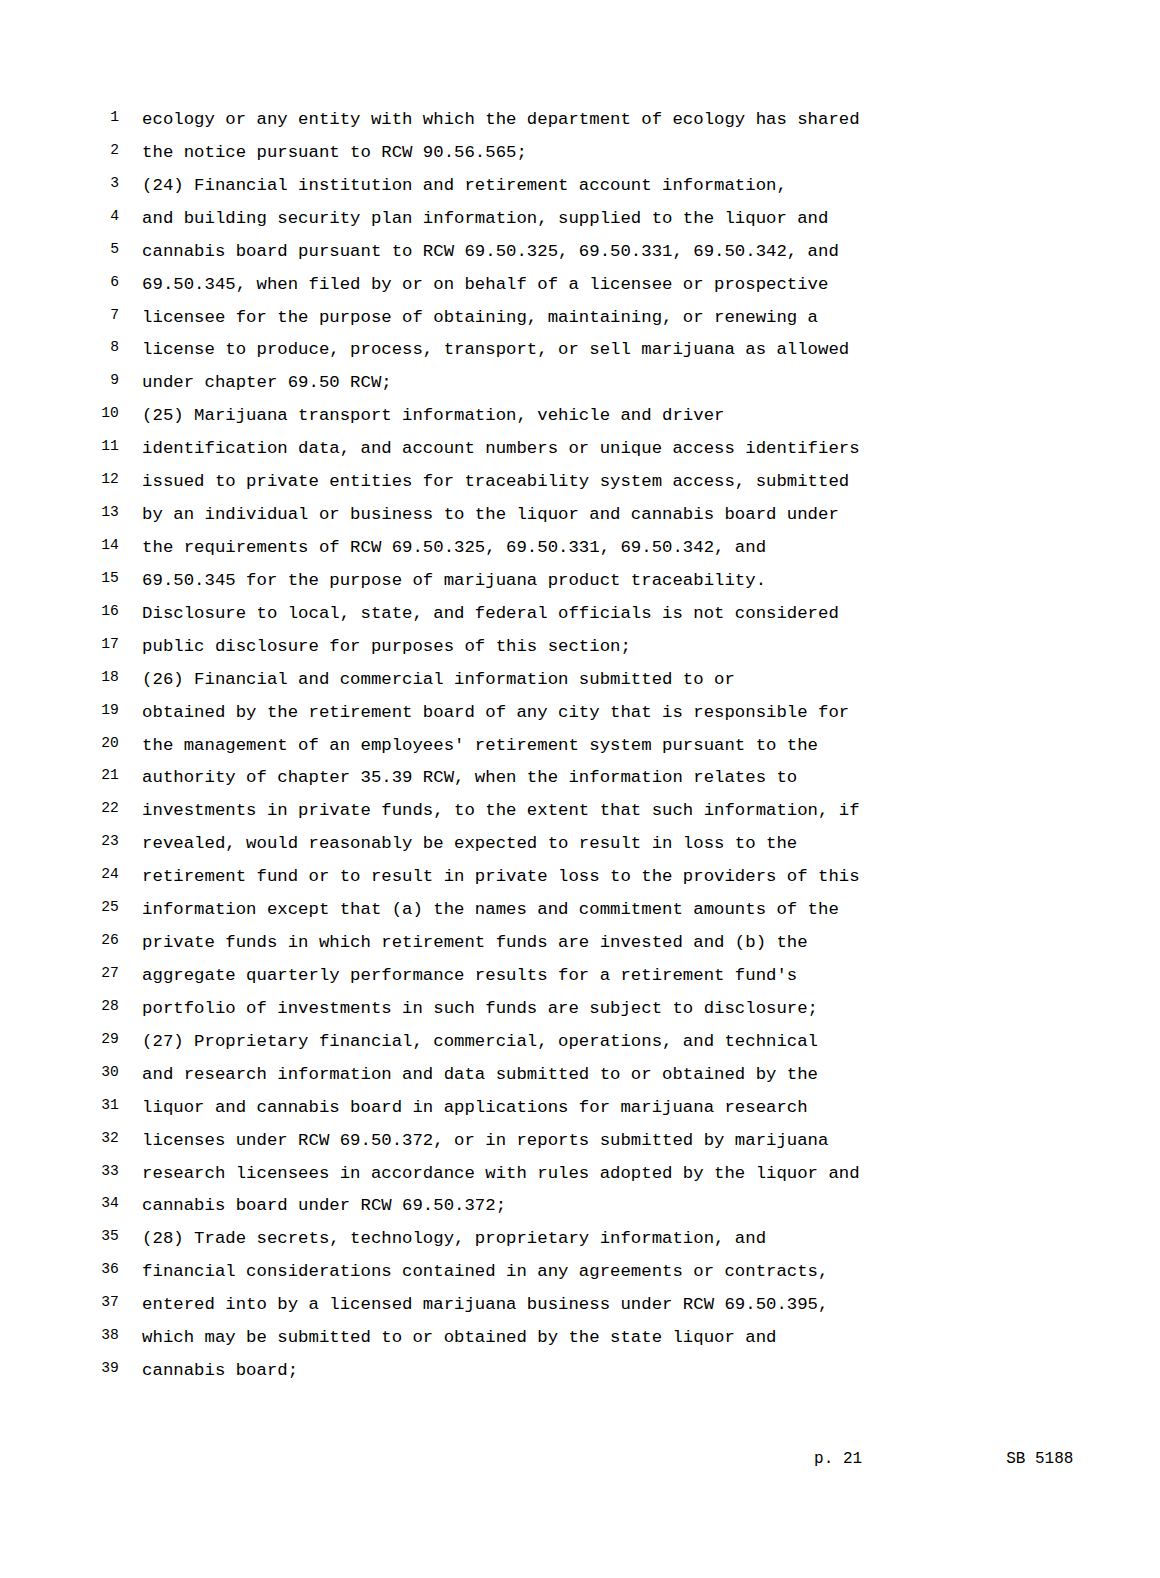1ecology or any entity with which the department of ecology has shared
2the notice pursuant to RCW 90.56.565;
3(24) Financial institution and retirement account information,
4and building security plan information, supplied to the liquor and
5cannabis board pursuant to RCW 69.50.325, 69.50.331, 69.50.342, and
669.50.345, when filed by or on behalf of a licensee or prospective
7licensee for the purpose of obtaining, maintaining, or renewing a
8license to produce, process, transport, or sell marijuana as allowed
9under chapter 69.50 RCW;
10(25) Marijuana transport information, vehicle and driver
11identification data, and account numbers or unique access identifiers
12issued to private entities for traceability system access, submitted
13by an individual or business to the liquor and cannabis board under
14the requirements of RCW 69.50.325, 69.50.331, 69.50.342, and
1569.50.345 for the purpose of marijuana product traceability.
16 Disclosure to local, state, and federal officials is not considered
17public disclosure for purposes of this section;
18(26) Financial and commercial information submitted to or
19obtained by the retirement board of any city that is responsible for
20the management of an employees' retirement system pursuant to the
21authority of chapter 35.39 RCW, when the information relates to
22investments in private funds, to the extent that such information, if
23revealed, would reasonably be expected to result in loss to the
24retirement fund or to result in private loss to the providers of this
25information except that (a) the names and commitment amounts of the
26private funds in which retirement funds are invested and (b) the
27aggregate quarterly performance results for a retirement fund's
28portfolio of investments in such funds are subject to disclosure;
29(27) Proprietary financial, commercial, operations, and technical
30and research information and data submitted to or obtained by the
31liquor and cannabis board in applications for marijuana research
32licenses under RCW 69.50.372, or in reports submitted by marijuana
33research licensees in accordance with rules adopted by the liquor and
34cannabis board under RCW 69.50.372;
35(28) Trade secrets, technology, proprietary information, and
36financial considerations contained in any agreements or contracts,
37entered into by a licensed marijuana business under RCW 69.50.395,
38which may be submitted to or obtained by the state liquor and
39cannabis board;
p. 21 SB 5188